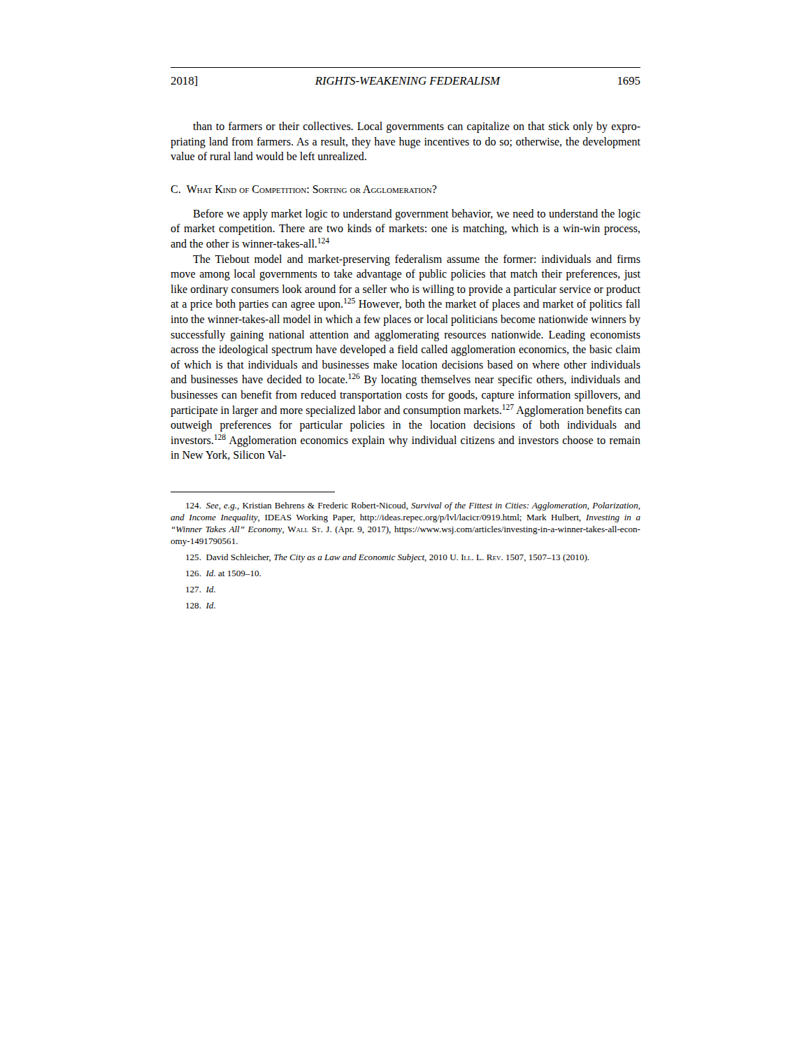2018] RIGHTS-WEAKENING FEDERALISM 1695
than to farmers or their collectives. Local governments can capitalize on that stick only by expropriating land from farmers. As a result, they have huge incentives to do so; otherwise, the development value of rural land would be left unrealized.
C. What Kind of Competition: Sorting or Agglomeration?
Before we apply market logic to understand government behavior, we need to understand the logic of market competition. There are two kinds of markets: one is matching, which is a win-win process, and the other is winner-takes-all.124
The Tiebout model and market-preserving federalism assume the former: individuals and firms move among local governments to take advantage of public policies that match their preferences, just like ordinary consumers look around for a seller who is willing to provide a particular service or product at a price both parties can agree upon.125 However, both the market of places and market of politics fall into the winner-takes-all model in which a few places or local politicians become nationwide winners by successfully gaining national attention and agglomerating resources nationwide. Leading economists across the ideological spectrum have developed a field called agglomeration economics, the basic claim of which is that individuals and businesses make location decisions based on where other individuals and businesses have decided to locate.126 By locating themselves near specific others, individuals and businesses can benefit from reduced transportation costs for goods, capture information spillovers, and participate in larger and more specialized labor and consumption markets.127 Agglomeration benefits can outweigh preferences for particular policies in the location decisions of both individuals and investors.128 Agglomeration economics explain why individual citizens and investors choose to remain in New York, Silicon Val-
See, e.g., Kristian Behrens & Frederic Robert-Nicoud, Survival of the Fittest in Cities: Agglomeration, Polarization, and Income Inequality, IDEAS Working Paper, http://ideas.repec.org/p/lvl/lacicr/0919.html; Mark Hulbert, Investing in a “Winner Takes All” Economy, Wall St. J. (Apr. 9, 2017), https://www.wsj.com/articles/investing-in-a-winner-takes-all-economy-1491790561.
David Schleicher, The City as a Law and Economic Subject, 2010 U. Ill. L. Rev. 1507, 1507–13 (2010).
Id. at 1509–10.
Id.
Id.